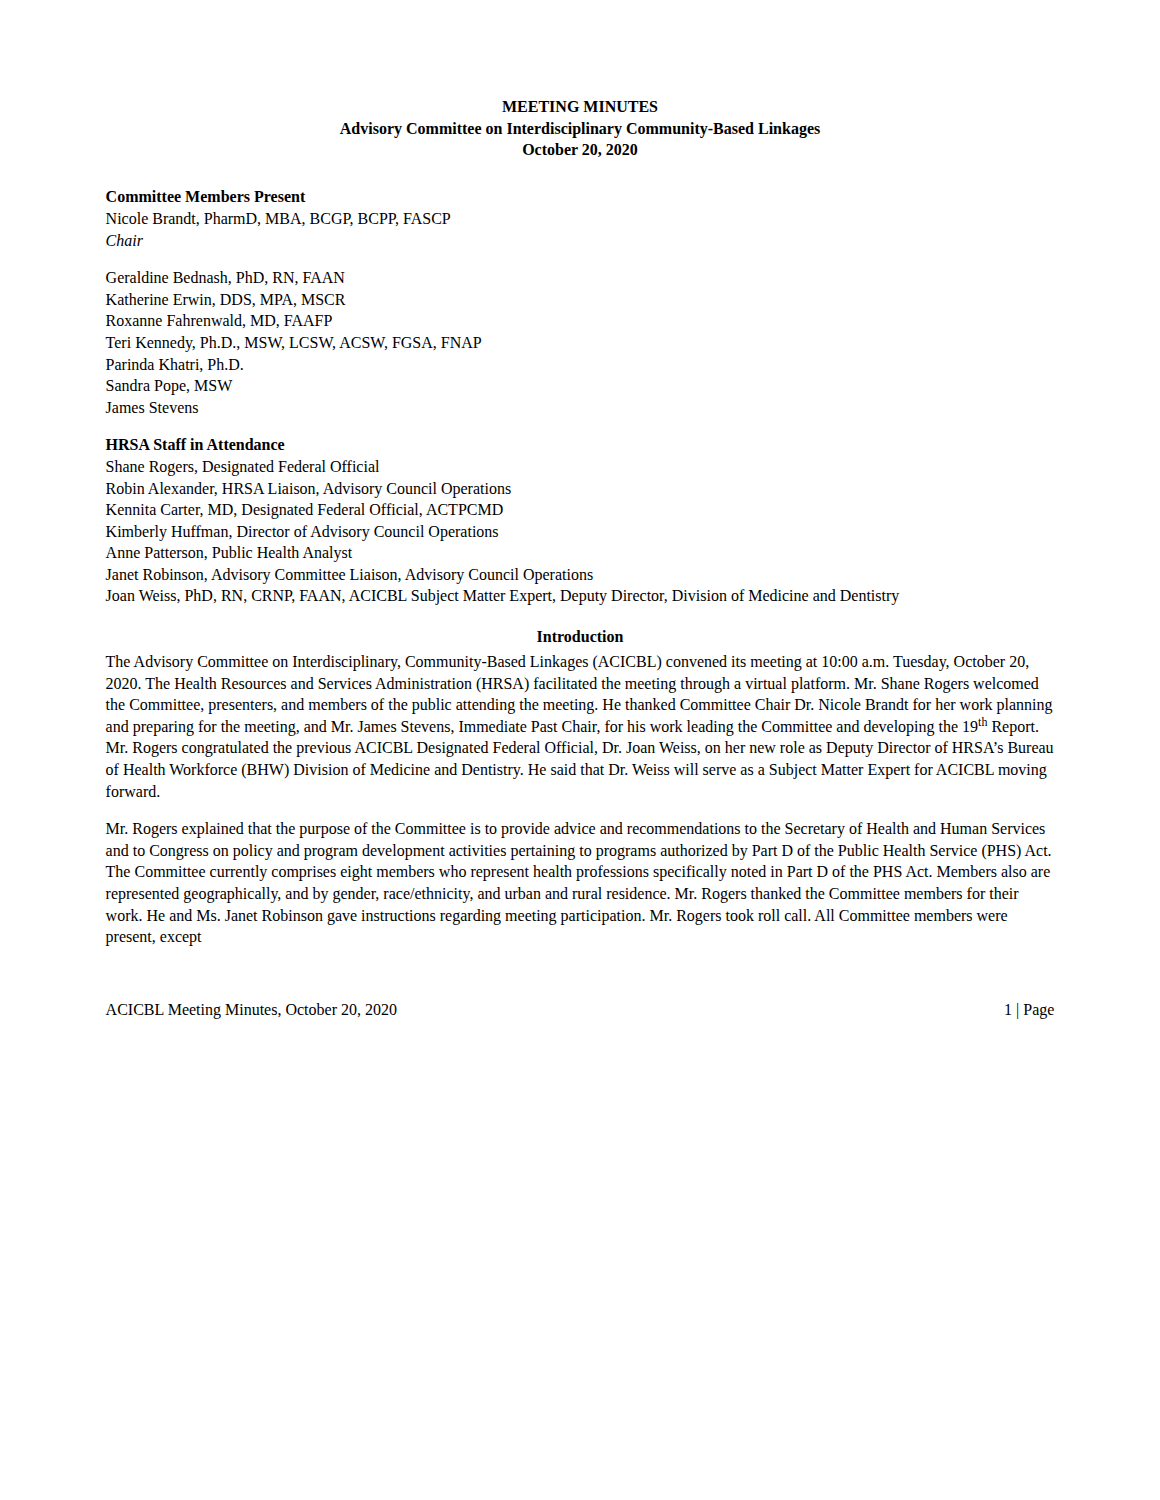MEETING MINUTES
Advisory Committee on Interdisciplinary Community-Based Linkages
October 20, 2020
Committee Members Present
Nicole Brandt, PharmD, MBA, BCGP, BCPP, FASCP
Chair
Geraldine Bednash, PhD, RN, FAAN
Katherine Erwin, DDS, MPA, MSCR
Roxanne Fahrenwald, MD, FAAFP
Teri Kennedy, Ph.D., MSW, LCSW, ACSW, FGSA, FNAP
Parinda Khatri, Ph.D.
Sandra Pope, MSW
James Stevens
HRSA Staff in Attendance
Shane Rogers, Designated Federal Official
Robin Alexander, HRSA Liaison, Advisory Council Operations
Kennita Carter, MD, Designated Federal Official, ACTPCMD
Kimberly Huffman, Director of Advisory Council Operations
Anne Patterson, Public Health Analyst
Janet Robinson, Advisory Committee Liaison, Advisory Council Operations
Joan Weiss, PhD, RN, CRNP, FAAN, ACICBL Subject Matter Expert, Deputy Director, Division of Medicine and Dentistry
Introduction
The Advisory Committee on Interdisciplinary, Community-Based Linkages (ACICBL) convened its meeting at 10:00 a.m. Tuesday, October 20, 2020. The Health Resources and Services Administration (HRSA) facilitated the meeting through a virtual platform. Mr. Shane Rogers welcomed the Committee, presenters, and members of the public attending the meeting. He thanked Committee Chair Dr. Nicole Brandt for her work planning and preparing for the meeting, and Mr. James Stevens, Immediate Past Chair, for his work leading the Committee and developing the 19th Report. Mr. Rogers congratulated the previous ACICBL Designated Federal Official, Dr. Joan Weiss, on her new role as Deputy Director of HRSA’s Bureau of Health Workforce (BHW) Division of Medicine and Dentistry. He said that Dr. Weiss will serve as a Subject Matter Expert for ACICBL moving forward.
Mr. Rogers explained that the purpose of the Committee is to provide advice and recommendations to the Secretary of Health and Human Services and to Congress on policy and program development activities pertaining to programs authorized by Part D of the Public Health Service (PHS) Act. The Committee currently comprises eight members who represent health professions specifically noted in Part D of the PHS Act. Members also are represented geographically, and by gender, race/ethnicity, and urban and rural residence. Mr. Rogers thanked the Committee members for their work. He and Ms. Janet Robinson gave instructions regarding meeting participation. Mr. Rogers took roll call. All Committee members were present, except
ACICBL Meeting Minutes, October 20, 2020 1 | Page